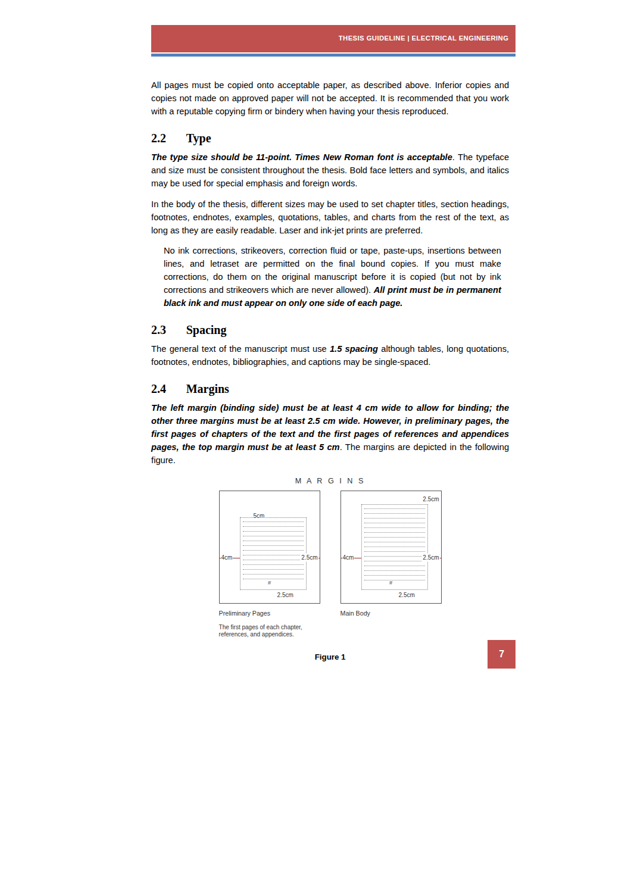THESIS GUIDELINE | ELECTRICAL ENGINEERING
All pages must be copied onto acceptable paper, as described above. Inferior copies and copies not made on approved paper will not be accepted. It is recommended that you work with a reputable copying firm or bindery when having your thesis reproduced.
2.2 Type
The type size should be 11-point. Times New Roman font is acceptable. The typeface and size must be consistent throughout the thesis. Bold face letters and symbols, and italics may be used for special emphasis and foreign words.
In the body of the thesis, different sizes may be used to set chapter titles, section headings, footnotes, endnotes, examples, quotations, tables, and charts from the rest of the text, as long as they are easily readable. Laser and ink-jet prints are preferred.
No ink corrections, strikeovers, correction fluid or tape, paste-ups, insertions between lines, and letraset are permitted on the final bound copies. If you must make corrections, do them on the original manuscript before it is copied (but not by ink corrections and strikeovers which are never allowed). All print must be in permanent black ink and must appear on only one side of each page.
2.3 Spacing
The general text of the manuscript must use 1.5 spacing although tables, long quotations, footnotes, endnotes, bibliographies, and captions may be single-spaced.
2.4 Margins
The left margin (binding side) must be at least 4 cm wide to allow for binding; the other three margins must be at least 2.5 cm wide. However, in preliminary pages, the first pages of chapters of the text and the first pages of references and appendices pages, the top margin must be at least 5 cm. The margins are depicted in the following figure.
M A R G I N S
5cm
4cm
2.5cm
2.5cm
#
Preliminary Pages
The first pages of each chapter,
references, and appendices.
2.5cm
4cm
2.5cm
2.5cm
#
Main Body
Figure 1
7